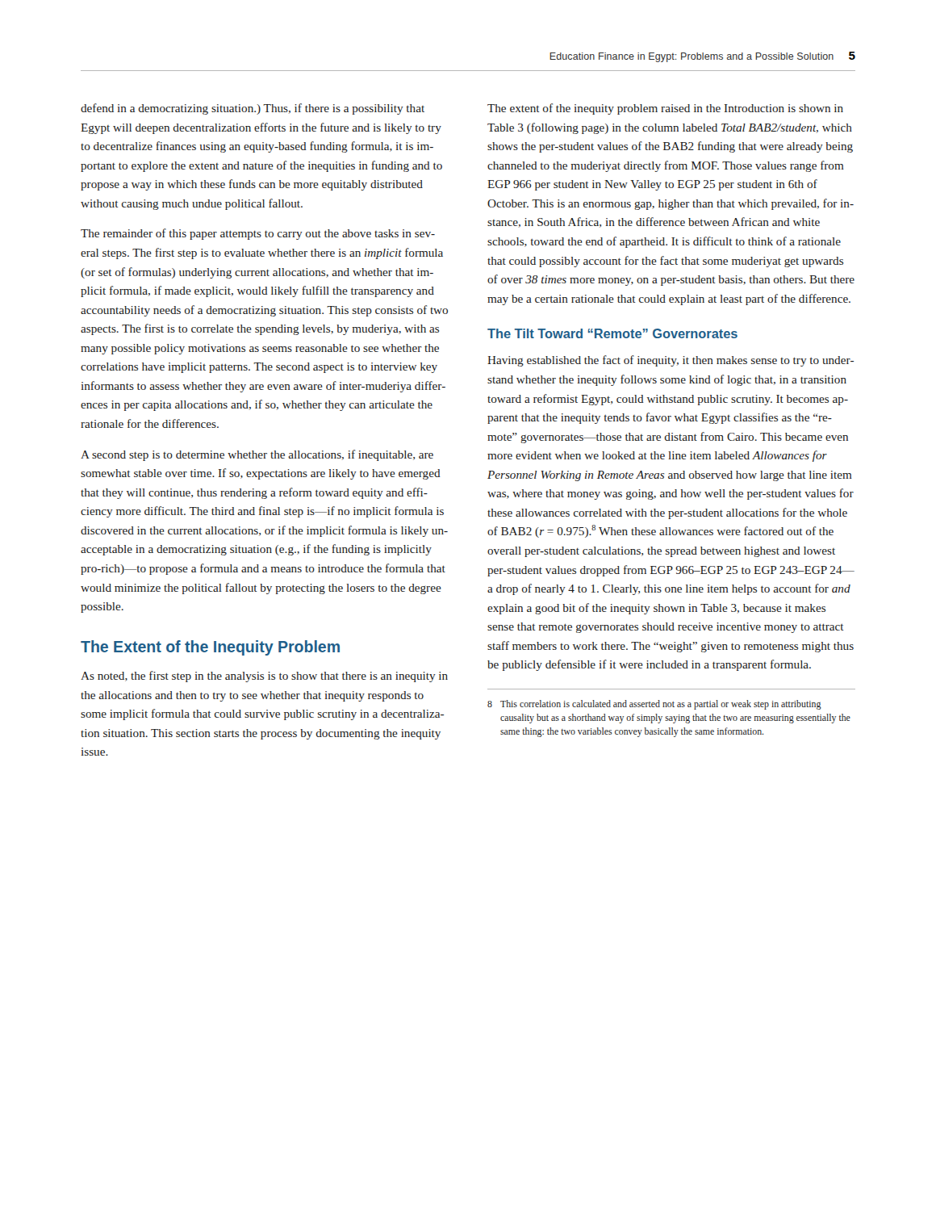Education Finance in Egypt: Problems and a Possible Solution 5
defend in a democratizing situation.) Thus, if there is a possibility that Egypt will deepen decentralization efforts in the future and is likely to try to decentralize finances using an equity-based funding formula, it is important to explore the extent and nature of the inequities in funding and to propose a way in which these funds can be more equitably distributed without causing much undue political fallout.
The remainder of this paper attempts to carry out the above tasks in several steps. The first step is to evaluate whether there is an implicit formula (or set of formulas) underlying current allocations, and whether that implicit formula, if made explicit, would likely fulfill the transparency and accountability needs of a democratizing situation. This step consists of two aspects. The first is to correlate the spending levels, by muderiya, with as many possible policy motivations as seems reasonable to see whether the correlations have implicit patterns. The second aspect is to interview key informants to assess whether they are even aware of inter-muderiya differences in per capita allocations and, if so, whether they can articulate the rationale for the differences.
A second step is to determine whether the allocations, if inequitable, are somewhat stable over time. If so, expectations are likely to have emerged that they will continue, thus rendering a reform toward equity and efficiency more difficult. The third and final step is—if no implicit formula is discovered in the current allocations, or if the implicit formula is likely unacceptable in a democratizing situation (e.g., if the funding is implicitly pro-rich)—to propose a formula and a means to introduce the formula that would minimize the political fallout by protecting the losers to the degree possible.
The Extent of the Inequity Problem
As noted, the first step in the analysis is to show that there is an inequity in the allocations and then to try to see whether that inequity responds to some implicit formula that could survive public scrutiny in a decentralization situation. This section starts the process by documenting the inequity issue.
The extent of the inequity problem raised in the Introduction is shown in Table 3 (following page) in the column labeled Total BAB2/student, which shows the per-student values of the BAB2 funding that were already being channeled to the muderiyat directly from MOF. Those values range from EGP 966 per student in New Valley to EGP 25 per student in 6th of October. This is an enormous gap, higher than that which prevailed, for instance, in South Africa, in the difference between African and white schools, toward the end of apartheid. It is difficult to think of a rationale that could possibly account for the fact that some muderiyat get upwards of over 38 times more money, on a per-student basis, than others. But there may be a certain rationale that could explain at least part of the difference.
The Tilt Toward “Remote” Governorates
Having established the fact of inequity, it then makes sense to try to understand whether the inequity follows some kind of logic that, in a transition toward a reformist Egypt, could withstand public scrutiny. It becomes apparent that the inequity tends to favor what Egypt classifies as the “remote” governorates—those that are distant from Cairo. This became even more evident when we looked at the line item labeled Allowances for Personnel Working in Remote Areas and observed how large that line item was, where that money was going, and how well the per-student values for these allowances correlated with the per-student allocations for the whole of BAB2 (r = 0.975).8 When these allowances were factored out of the overall per-student calculations, the spread between highest and lowest per-student values dropped from EGP 966–EGP 25 to EGP 243–EGP 24—a drop of nearly 4 to 1. Clearly, this one line item helps to account for and explain a good bit of the inequity shown in Table 3, because it makes sense that remote governorates should receive incentive money to attract staff members to work there. The “weight” given to remoteness might thus be publicly defensible if it were included in a transparent formula.
8 This correlation is calculated and asserted not as a partial or weak step in attributing causality but as a shorthand way of simply saying that the two are measuring essentially the same thing: the two variables convey basically the same information.